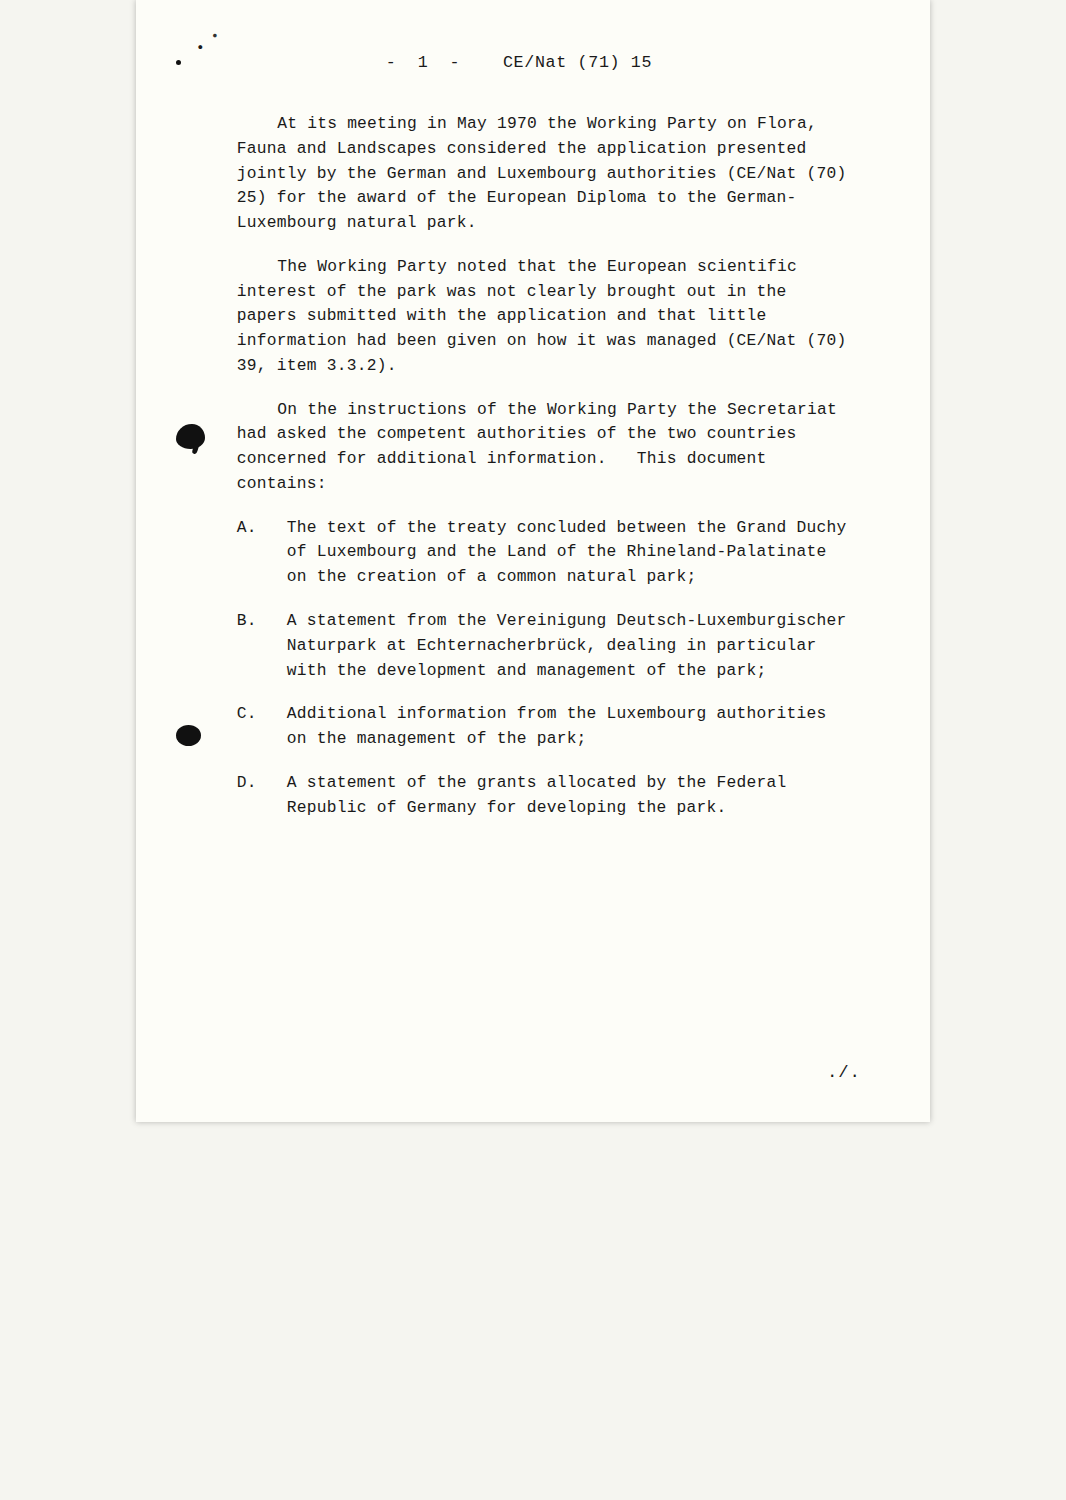•
•
- 1 - CE/Nat (71) 15
At its meeting in May 1970 the Working Party on Flora, Fauna and Landscapes considered the application presented jointly by the German and Luxembourg authorities (CE/Nat (70) 25) for the award of the European Diploma to the German-Luxembourg natural park.
The Working Party noted that the European scientific interest of the park was not clearly brought out in the papers submitted with the application and that little information had been given on how it was managed (CE/Nat (70) 39, item 3.3.2).
On the instructions of the Working Party the Secretariat had asked the competent authorities of the two countries concerned for additional information. This document contains:
A. The text of the treaty concluded between the Grand Duchy of Luxembourg and the Land of the Rhineland-Palatinate on the creation of a common natural park;
B. A statement from the Vereinigung Deutsch-Luxemburgischer Naturpark at Echternacherbrück, dealing in particular with the development and management of the park;
C. Additional information from the Luxembourg authorities on the management of the park;
D. A statement of the grants allocated by the Federal Republic of Germany for developing the park.
./.